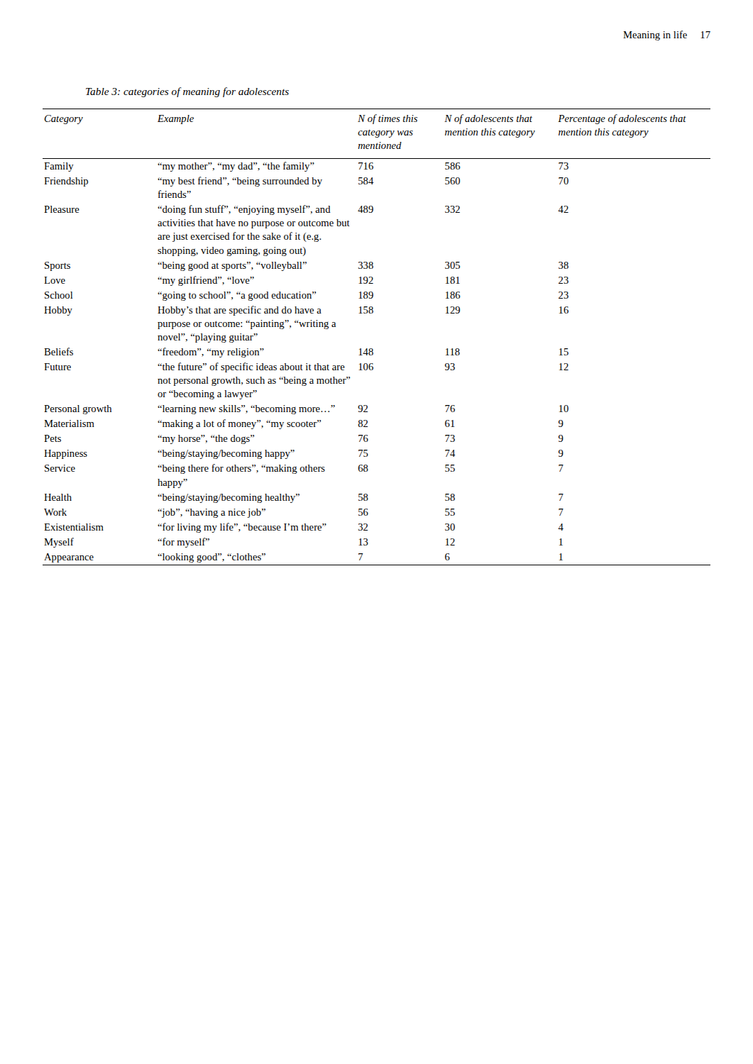Meaning in life 17
Table 3: categories of meaning for adolescents
| Category | Example | N of times this category was mentioned | N of adolescents that mention this category | Percentage of adolescents that mention this category |
| --- | --- | --- | --- | --- |
| Family | “my mother”, “my dad”, “the family” | 716 | 586 | 73 |
| Friendship | “my best friend”, “being surrounded by friends” | 584 | 560 | 70 |
| Pleasure | “doing fun stuff”, “enjoying myself”, and activities that have no purpose or outcome but are just exercised for the sake of it (e.g. shopping, video gaming, going out) | 489 | 332 | 42 |
| Sports | “being good at sports”, “volleyball” | 338 | 305 | 38 |
| Love | “my girlfriend”, “love” | 192 | 181 | 23 |
| School | “going to school”, “a good education” | 189 | 186 | 23 |
| Hobby | Hobby’s that are specific and do have a purpose or outcome: “painting”, “writing a novel”, “playing guitar” | 158 | 129 | 16 |
| Beliefs | “freedom”, “my religion” | 148 | 118 | 15 |
| Future | “the future” of specific ideas about it that are not personal growth, such as “being a mother” or “becoming a lawyer” | 106 | 93 | 12 |
| Personal growth | “learning new skills”, “becoming more…” | 92 | 76 | 10 |
| Materialism | “making a lot of money”, “my scooter” | 82 | 61 | 9 |
| Pets | “my horse”, “the dogs” | 76 | 73 | 9 |
| Happiness | “being/staying/becoming happy” | 75 | 74 | 9 |
| Service | “being there for others”, “making others happy” | 68 | 55 | 7 |
| Health | “being/staying/becoming healthy” | 58 | 58 | 7 |
| Work | “job”, “having a nice job” | 56 | 55 | 7 |
| Existentialism | “for living my life”, “because I’m there” | 32 | 30 | 4 |
| Myself | “for myself” | 13 | 12 | 1 |
| Appearance | “looking good”, “clothes” | 7 | 6 | 1 |